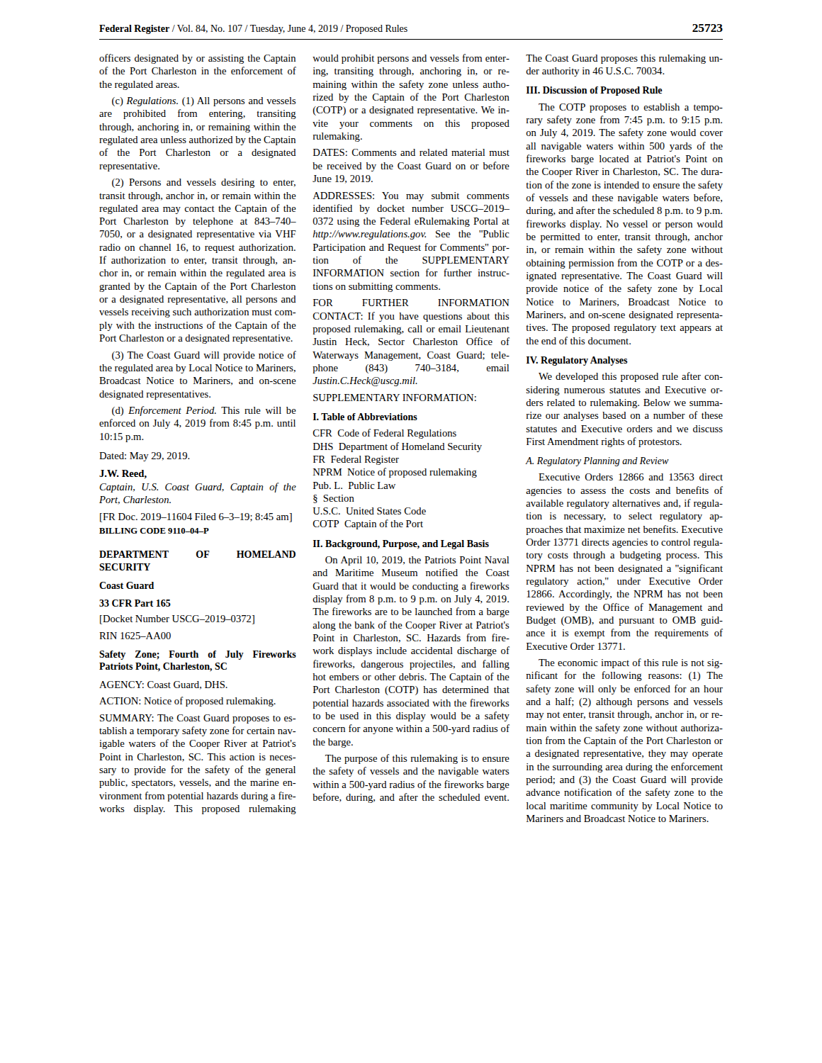Federal Register / Vol. 84, No. 107 / Tuesday, June 4, 2019 / Proposed Rules
25723
officers designated by or assisting the Captain of the Port Charleston in the enforcement of the regulated areas.
(c) Regulations. (1) All persons and vessels are prohibited from entering, transiting through, anchoring in, or remaining within the regulated area unless authorized by the Captain of the Port Charleston or a designated representative.
(2) Persons and vessels desiring to enter, transit through, anchor in, or remain within the regulated area may contact the Captain of the Port Charleston by telephone at 843–740–7050, or a designated representative via VHF radio on channel 16, to request authorization. If authorization to enter, transit through, anchor in, or remain within the regulated area is granted by the Captain of the Port Charleston or a designated representative, all persons and vessels receiving such authorization must comply with the instructions of the Captain of the Port Charleston or a designated representative.
(3) The Coast Guard will provide notice of the regulated area by Local Notice to Mariners, Broadcast Notice to Mariners, and on-scene designated representatives.
(d) Enforcement Period. This rule will be enforced on July 4, 2019 from 8:45 p.m. until 10:15 p.m.
Dated: May 29, 2019.
J.W. Reed,
Captain, U.S. Coast Guard, Captain of the Port, Charleston.
[FR Doc. 2019–11604 Filed 6–3–19; 8:45 am]
BILLING CODE 9110–04–P
DEPARTMENT OF HOMELAND SECURITY
Coast Guard
33 CFR Part 165
[Docket Number USCG–2019–0372]
RIN 1625–AA00
Safety Zone; Fourth of July Fireworks Patriots Point, Charleston, SC
AGENCY: Coast Guard, DHS.
ACTION: Notice of proposed rulemaking.
SUMMARY: The Coast Guard proposes to establish a temporary safety zone for certain navigable waters of the Cooper River at Patriot's Point in Charleston, SC. This action is necessary to provide for the safety of the general public, spectators, vessels, and the marine environment from potential hazards during a fireworks display. This proposed rulemaking would prohibit persons and vessels from entering, transiting through, anchoring in, or remaining within the safety zone unless authorized by the Captain of the Port Charleston (COTP) or a designated representative. We invite your comments on this proposed rulemaking.
DATES: Comments and related material must be received by the Coast Guard on or before June 19, 2019.
ADDRESSES: You may submit comments identified by docket number USCG–2019–0372 using the Federal eRulemaking Portal at http://www.regulations.gov. See the ''Public Participation and Request for Comments'' portion of the SUPPLEMENTARY INFORMATION section for further instructions on submitting comments.
FOR FURTHER INFORMATION CONTACT: If you have questions about this proposed rulemaking, call or email Lieutenant Justin Heck, Sector Charleston Office of Waterways Management, Coast Guard; telephone (843) 740–3184, email Justin.C.Heck@uscg.mil.
SUPPLEMENTARY INFORMATION:
I. Table of Abbreviations
CFR Code of Federal Regulations
DHS Department of Homeland Security
FR Federal Register
NPRM Notice of proposed rulemaking
Pub. L. Public Law
§ Section
U.S.C. United States Code
COTP Captain of the Port
II. Background, Purpose, and Legal Basis
On April 10, 2019, the Patriots Point Naval and Maritime Museum notified the Coast Guard that it would be conducting a fireworks display from 8 p.m. to 9 p.m. on July 4, 2019. The fireworks are to be launched from a barge along the bank of the Cooper River at Patriot's Point in Charleston, SC. Hazards from firework displays include accidental discharge of fireworks, dangerous projectiles, and falling hot embers or other debris. The Captain of the Port Charleston (COTP) has determined that potential hazards associated with the fireworks to be used in this display would be a safety concern for anyone within a 500-yard radius of the barge.
The purpose of this rulemaking is to ensure the safety of vessels and the navigable waters within a 500-yard radius of the fireworks barge before, during, and after the scheduled event. The Coast Guard proposes this rulemaking under authority in 46 U.S.C. 70034.
III. Discussion of Proposed Rule
The COTP proposes to establish a temporary safety zone from 7:45 p.m. to 9:15 p.m. on July 4, 2019. The safety zone would cover all navigable waters within 500 yards of the fireworks barge located at Patriot's Point on the Cooper River in Charleston, SC. The duration of the zone is intended to ensure the safety of vessels and these navigable waters before, during, and after the scheduled 8 p.m. to 9 p.m. fireworks display. No vessel or person would be permitted to enter, transit through, anchor in, or remain within the safety zone without obtaining permission from the COTP or a designated representative. The Coast Guard will provide notice of the safety zone by Local Notice to Mariners, Broadcast Notice to Mariners, and on-scene designated representatives. The proposed regulatory text appears at the end of this document.
IV. Regulatory Analyses
We developed this proposed rule after considering numerous statutes and Executive orders related to rulemaking. Below we summarize our analyses based on a number of these statutes and Executive orders and we discuss First Amendment rights of protestors.
A. Regulatory Planning and Review
Executive Orders 12866 and 13563 direct agencies to assess the costs and benefits of available regulatory alternatives and, if regulation is necessary, to select regulatory approaches that maximize net benefits. Executive Order 13771 directs agencies to control regulatory costs through a budgeting process. This NPRM has not been designated a ''significant regulatory action,'' under Executive Order 12866. Accordingly, the NPRM has not been reviewed by the Office of Management and Budget (OMB), and pursuant to OMB guidance it is exempt from the requirements of Executive Order 13771.
The economic impact of this rule is not significant for the following reasons: (1) The safety zone will only be enforced for an hour and a half; (2) although persons and vessels may not enter, transit through, anchor in, or remain within the safety zone without authorization from the Captain of the Port Charleston or a designated representative, they may operate in the surrounding area during the enforcement period; and (3) the Coast Guard will provide advance notification of the safety zone to the local maritime community by Local Notice to Mariners and Broadcast Notice to Mariners.